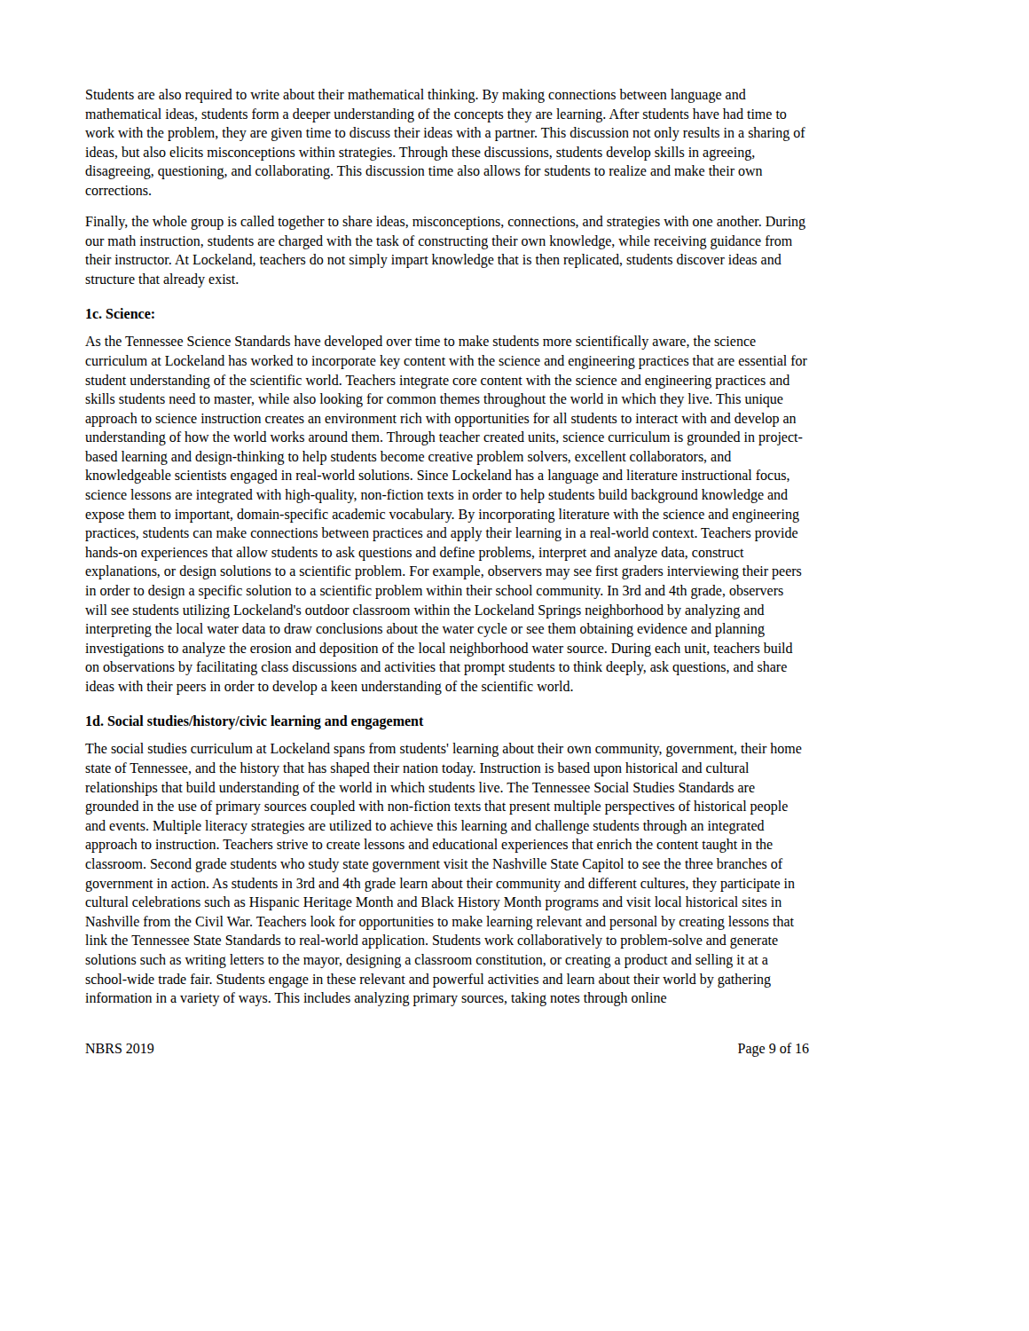Students are also required to write about their mathematical thinking. By making connections between language and mathematical ideas, students form a deeper understanding of the concepts they are learning. After students have had time to work with the problem, they are given time to discuss their ideas with a partner. This discussion not only results in a sharing of ideas, but also elicits misconceptions within strategies. Through these discussions, students develop skills in agreeing, disagreeing, questioning, and collaborating. This discussion time also allows for students to realize and make their own corrections.
Finally, the whole group is called together to share ideas, misconceptions, connections, and strategies with one another. During our math instruction, students are charged with the task of constructing their own knowledge, while receiving guidance from their instructor. At Lockeland, teachers do not simply impart knowledge that is then replicated, students discover ideas and structure that already exist.
1c. Science:
As the Tennessee Science Standards have developed over time to make students more scientifically aware, the science curriculum at Lockeland has worked to incorporate key content with the science and engineering practices that are essential for student understanding of the scientific world. Teachers integrate core content with the science and engineering practices and skills students need to master, while also looking for common themes throughout the world in which they live. This unique approach to science instruction creates an environment rich with opportunities for all students to interact with and develop an understanding of how the world works around them. Through teacher created units, science curriculum is grounded in project-based learning and design-thinking to help students become creative problem solvers, excellent collaborators, and knowledgeable scientists engaged in real-world solutions. Since Lockeland has a language and literature instructional focus, science lessons are integrated with high-quality, non-fiction texts in order to help students build background knowledge and expose them to important, domain-specific academic vocabulary. By incorporating literature with the science and engineering practices, students can make connections between practices and apply their learning in a real-world context. Teachers provide hands-on experiences that allow students to ask questions and define problems, interpret and analyze data, construct explanations, or design solutions to a scientific problem. For example, observers may see first graders interviewing their peers in order to design a specific solution to a scientific problem within their school community. In 3rd and 4th grade, observers will see students utilizing Lockeland's outdoor classroom within the Lockeland Springs neighborhood by analyzing and interpreting the local water data to draw conclusions about the water cycle or see them obtaining evidence and planning investigations to analyze the erosion and deposition of the local neighborhood water source. During each unit, teachers build on observations by facilitating class discussions and activities that prompt students to think deeply, ask questions, and share ideas with their peers in order to develop a keen understanding of the scientific world.
1d. Social studies/history/civic learning and engagement
The social studies curriculum at Lockeland spans from students' learning about their own community, government, their home state of Tennessee, and the history that has shaped their nation today. Instruction is based upon historical and cultural relationships that build understanding of the world in which students live. The Tennessee Social Studies Standards are grounded in the use of primary sources coupled with non-fiction texts that present multiple perspectives of historical people and events. Multiple literacy strategies are utilized to achieve this learning and challenge students through an integrated approach to instruction. Teachers strive to create lessons and educational experiences that enrich the content taught in the classroom. Second grade students who study state government visit the Nashville State Capitol to see the three branches of government in action. As students in 3rd and 4th grade learn about their community and different cultures, they participate in cultural celebrations such as Hispanic Heritage Month and Black History Month programs and visit local historical sites in Nashville from the Civil War. Teachers look for opportunities to make learning relevant and personal by creating lessons that link the Tennessee State Standards to real-world application. Students work collaboratively to problem-solve and generate solutions such as writing letters to the mayor, designing a classroom constitution, or creating a product and selling it at a school-wide trade fair. Students engage in these relevant and powerful activities and learn about their world by gathering information in a variety of ways. This includes analyzing primary sources, taking notes through online
NBRS 2019 Page 9 of 16